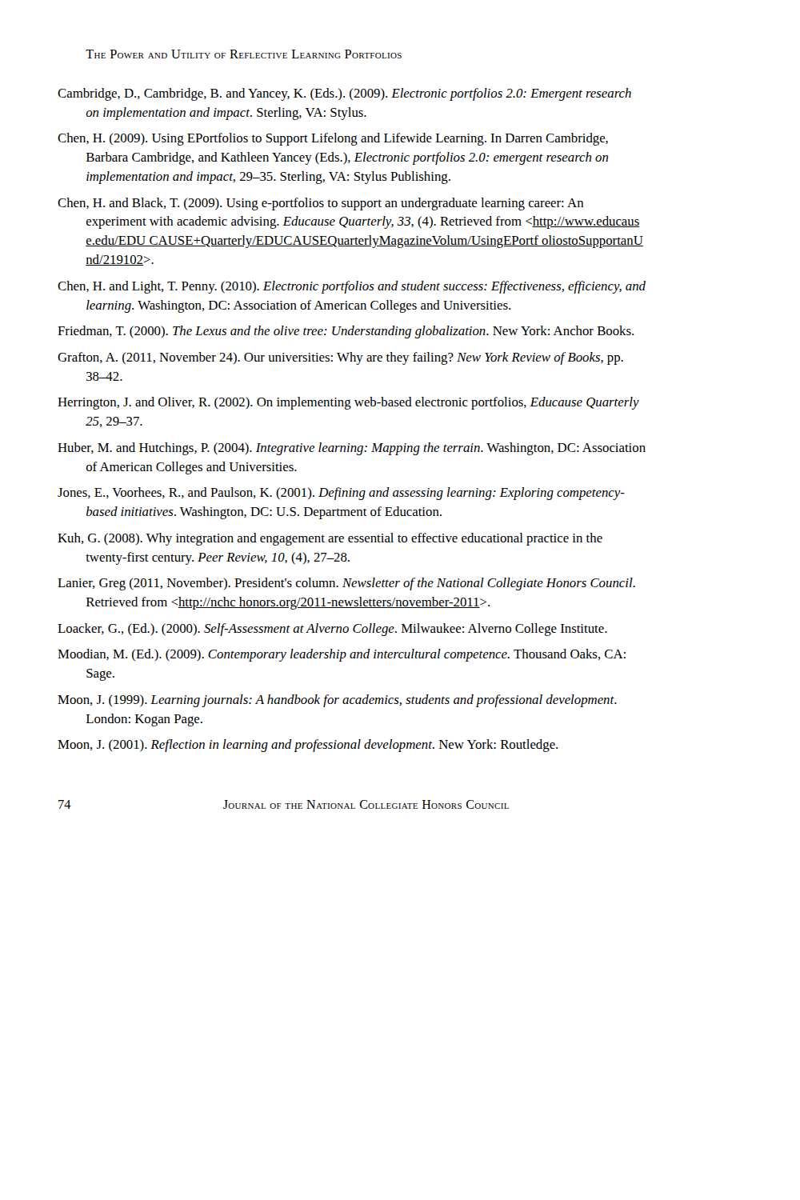The Power and Utility of Reflective Learning Portfolios
Cambridge, D., Cambridge, B. and Yancey, K. (Eds.). (2009). Electronic portfolios 2.0: Emergent research on implementation and impact. Sterling, VA: Stylus.
Chen, H. (2009). Using EPortfolios to Support Lifelong and Lifewide Learning. In Darren Cambridge, Barbara Cambridge, and Kathleen Yancey (Eds.), Electronic portfolios 2.0: emergent research on implementation and impact, 29–35. Sterling, VA: Stylus Publishing.
Chen, H. and Black, T. (2009). Using e-portfolios to support an undergraduate learning career: An experiment with academic advising. Educause Quarterly, 33, (4). Retrieved from <http://www.educause.edu/EDU CAUSE+Quarterly/EDUCAUSEQuarterlyMagazineVolum/UsingEPortf oliostoSupportanUnd/219102>.
Chen, H. and Light, T. Penny. (2010). Electronic portfolios and student success: Effectiveness, efficiency, and learning. Washington, DC: Association of American Colleges and Universities.
Friedman, T. (2000). The Lexus and the olive tree: Understanding globalization. New York: Anchor Books.
Grafton, A. (2011, November 24). Our universities: Why are they failing? New York Review of Books, pp. 38–42.
Herrington, J. and Oliver, R. (2002). On implementing web-based electronic portfolios, Educause Quarterly 25, 29–37.
Huber, M. and Hutchings, P. (2004). Integrative learning: Mapping the terrain. Washington, DC: Association of American Colleges and Universities.
Jones, E., Voorhees, R., and Paulson, K. (2001). Defining and assessing learning: Exploring competency-based initiatives. Washington, DC: U.S. Department of Education.
Kuh, G. (2008). Why integration and engagement are essential to effective educational practice in the twenty-first century. Peer Review, 10, (4), 27–28.
Lanier, Greg (2011, November). President's column. Newsletter of the National Collegiate Honors Council. Retrieved from <http://nchc honors.org/2011-newsletters/november-2011>.
Loacker, G., (Ed.). (2000). Self-Assessment at Alverno College. Milwaukee: Alverno College Institute.
Moodian, M. (Ed.). (2009). Contemporary leadership and intercultural competence. Thousand Oaks, CA: Sage.
Moon, J. (1999). Learning journals: A handbook for academics, students and professional development. London: Kogan Page.
Moon, J. (2001). Reflection in learning and professional development. New York: Routledge.
74 Journal of the National Collegiate Honors Council